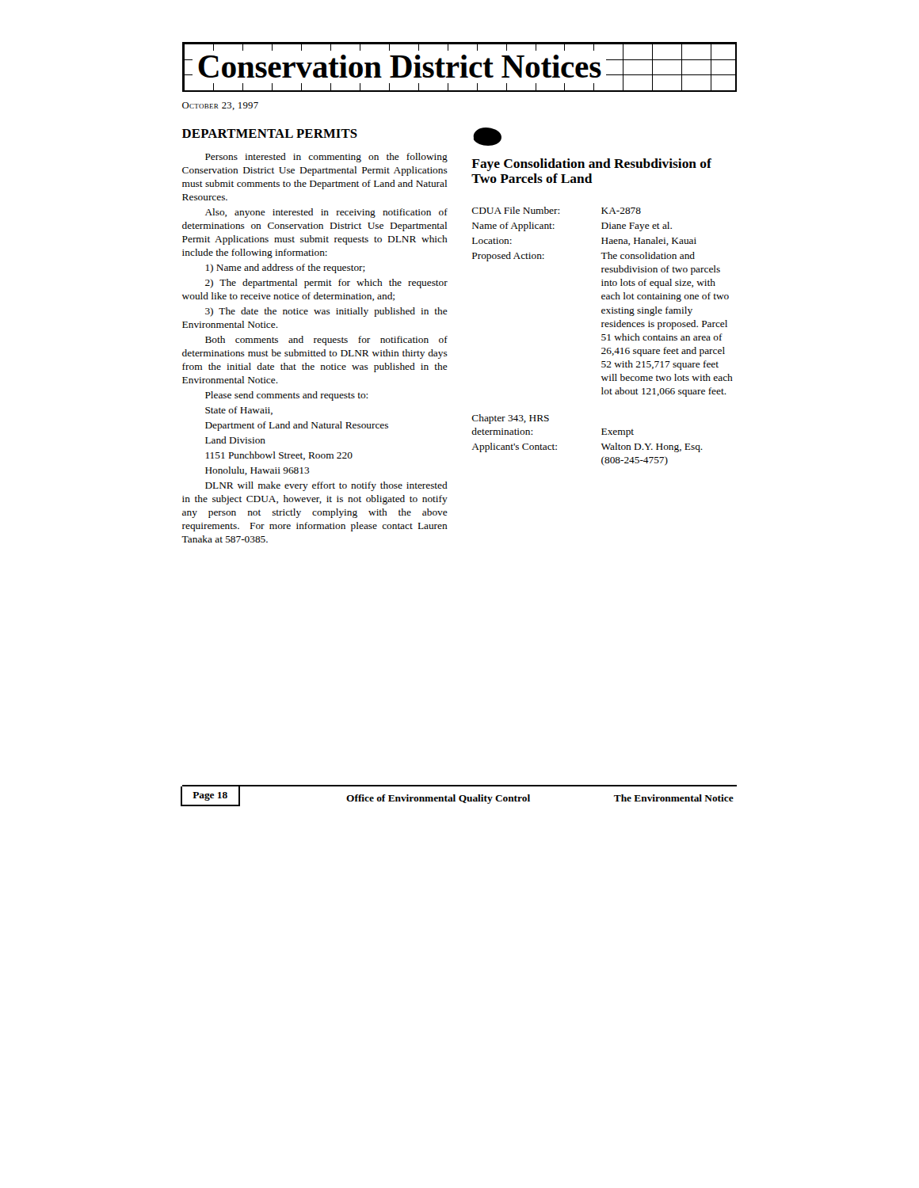Conservation District Notices
October 23, 1997
DEPARTMENTAL PERMITS
Persons interested in commenting on the following Conservation District Use Departmental Permit Applications must submit comments to the Department of Land and Natural Resources.
Also, anyone interested in receiving notification of determinations on Conservation District Use Departmental Permit Applications must submit requests to DLNR which include the following information:
1) Name and address of the requestor;
2) The departmental permit for which the requestor would like to receive notice of determination, and;
3) The date the notice was initially published in the Environmental Notice.
Both comments and requests for notification of determinations must be submitted to DLNR within thirty days from the initial date that the notice was published in the Environmental Notice.
Please send comments and requests to:
State of Hawaii,
Department of Land and Natural Resources
Land Division
1151 Punchbowl Street, Room 220
Honolulu, Hawaii 96813
DLNR will make every effort to notify those interested in the subject CDUA, however, it is not obligated to notify any person not strictly complying with the above requirements. For more information please contact Lauren Tanaka at 587-0385.
Faye Consolidation and Resubdivision of Two Parcels of Land
| CDUA File Number: | KA-2878 |
| Name of Applicant: | Diane Faye et al. |
| Location: | Haena, Hanalei, Kauai |
| Proposed Action: | The consolidation and resubdivision of two parcels into lots of equal size, with each lot containing one of two existing single family residences is proposed. Parcel 51 which contains an area of 26,416 square feet and parcel 52 with 215,717 square feet will become two lots with each lot about 121,066 square feet. |
| Chapter 343, HRS determination: | Exempt |
| Applicant's Contact: | Walton D.Y. Hong, Esq. (808-245-4757) |
Page 18
Office of Environmental Quality Control
The Environmental Notice